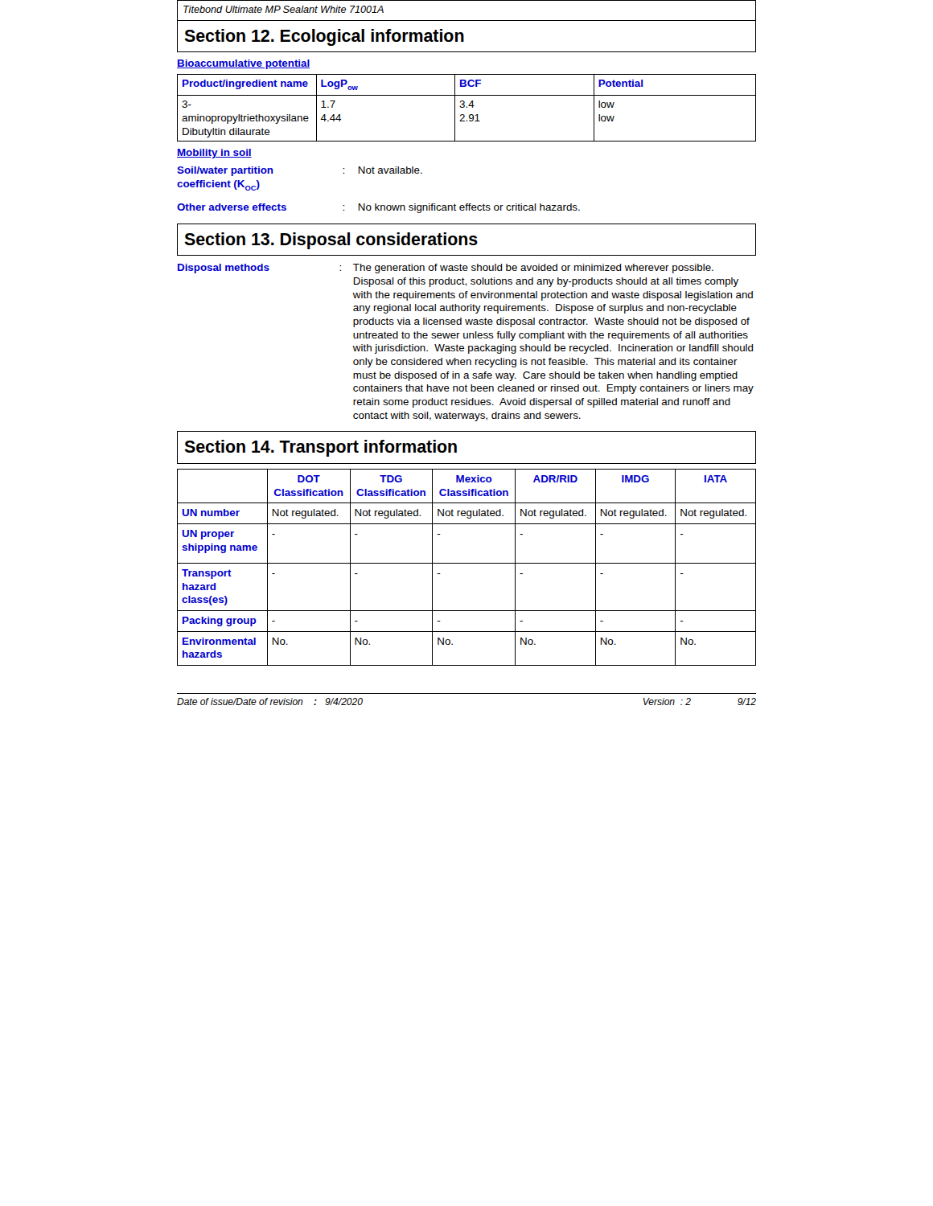Titebond Ultimate MP Sealant White 71001A
Section 12. Ecological information
Bioaccumulative potential
| Product/ingredient name | LogP ow | BCF | Potential |
| --- | --- | --- | --- |
| 3-aminopropyltriethoxysilane Dibutyltin dilaurate | 1.7 4.44 | 3.4 2.91 | low low |
Mobility in soil
| Soil/water partition coefficient (K OC ) | : | Not available. |
| Other adverse effects | : | No known significant effects or critical hazards. |
Section 13. Disposal considerations
| Disposal methods | : | The generation of waste should be avoided or minimized wherever possible. Disposal of this product, solutions and any by-products should at all times comply with the requirements of environmental protection and waste disposal legislation and any regional local authority requirements. Dispose of surplus and non-recyclable products via a licensed waste disposal contractor. Waste should not be disposed of untreated to the sewer unless fully compliant with the requirements of all authorities with jurisdiction. Waste packaging should be recycled. Incineration or landfill should only be considered when recycling is not feasible. This material and its container must be disposed of in a safe way. Care should be taken when handling emptied containers that have not been cleaned or rinsed out. Empty containers or liners may retain some product residues. Avoid dispersal of spilled material and runoff and contact with soil, waterways, drains and sewers. |
Section 14. Transport information
| | DOT Classification | TDG Classification | Mexico Classification | ADR/RID | IMDG | IATA |
| --- | --- | --- | --- | --- | --- | --- |
| UN number | Not regulated. | Not regulated. | Not regulated. | Not regulated. | Not regulated. | Not regulated. |
| UN proper shipping name | - | - | - | - | - | - |
| Transport hazard class(es) | - | - | - | - | - | - |
| Packing group | - | - | - | - | - | - |
| Environmental hazards | No. | No. | No. | No. | No. | No. |
Date of issue/Date of revision : 9/4/2020
Version : 2
9/12